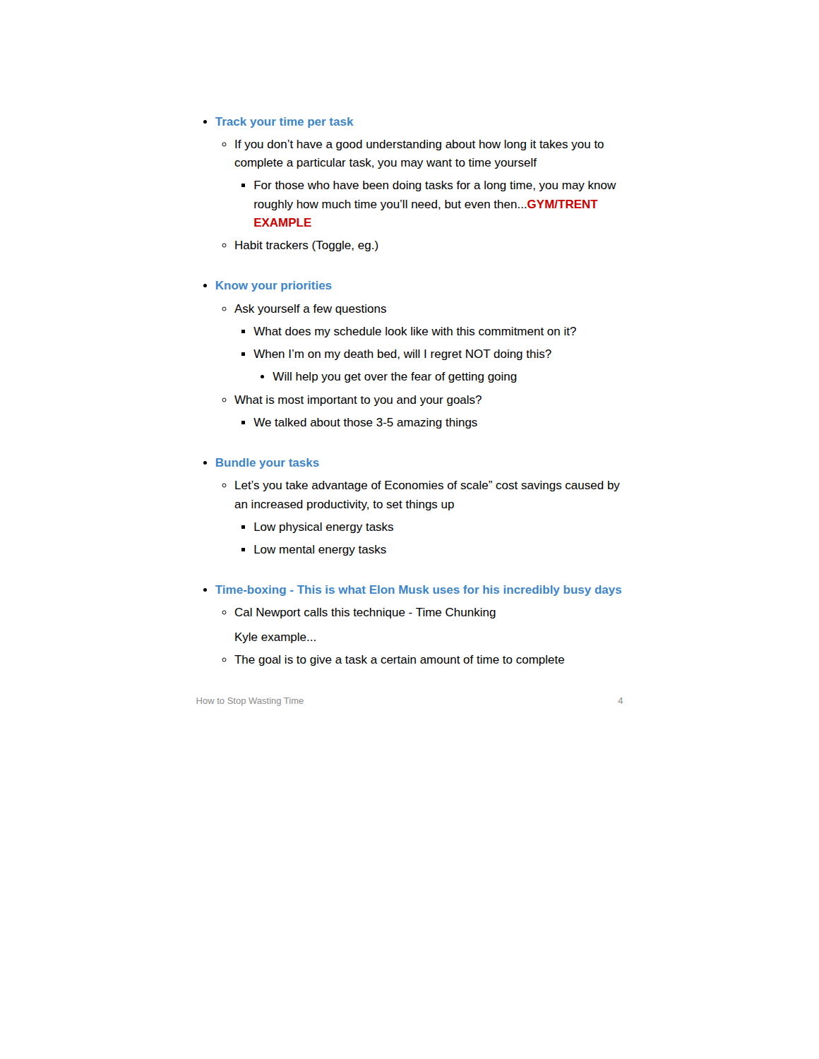Track your time per task
If you don’t have a good understanding about how long it takes you to complete a particular task, you may want to time yourself
For those who have been doing tasks for a long time, you may know roughly how much time you’ll need, but even then...GYM/TRENT EXAMPLE
Habit trackers (Toggle, eg.)
Know your priorities
Ask yourself a few questions
What does my schedule look like with this commitment on it?
When I’m on my death bed, will I regret NOT doing this?
Will help you get over the fear of getting going
What is most important to you and your goals?
We talked about those 3-5 amazing things
Bundle your tasks
Let’s you take advantage of Economies of scale” cost savings caused by an increased productivity, to set things up
Low physical energy tasks
Low mental energy tasks
Time-boxing - This is what Elon Musk uses for his incredibly busy days
Cal Newport calls this technique - Time Chunking
Kyle example...
The goal is to give a task a certain amount of time to complete
How to Stop Wasting Time 4